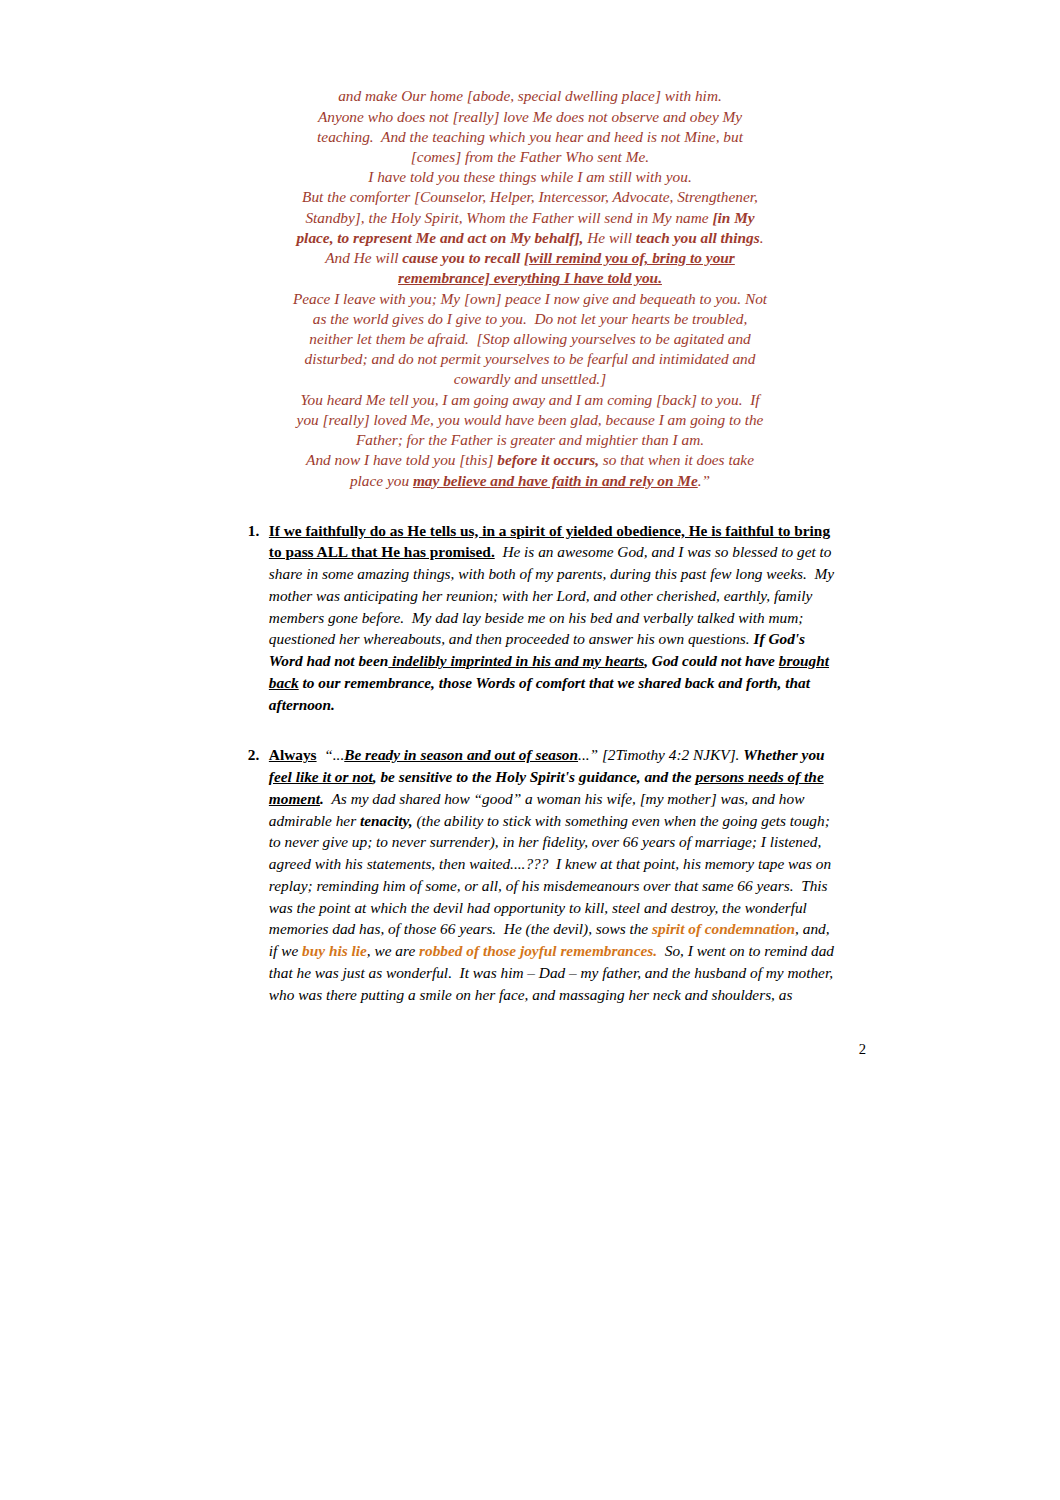and make Our home [abode, special dwelling place] with him.
Anyone who does not [really] love Me does not observe and obey My
teaching. And the teaching which you hear and heed is not Mine, but
[comes] from the Father Who sent Me.
I have told you these things while I am still with you.
But the comforter [Counselor, Helper, Intercessor, Advocate, Strengthener,
Standby], the Holy Spirit, Whom the Father will send in My name [in My
place, to represent Me and act on My behalf], He will teach you all things.
And He will cause you to recall [will remind you of, bring to your
remembrance] everything I have told you.
Peace I leave with you; My [own] peace I now give and bequeath to you. Not
as the world gives do I give to you. Do not let your hearts be troubled,
neither let them be afraid. [Stop allowing yourselves to be agitated and
disturbed; and do not permit yourselves to be fearful and intimidated and
cowardly and unsettled.]
You heard Me tell you, I am going away and I am coming [back] to you. If
you [really] loved Me, you would have been glad, because I am going to the
Father; for the Father is greater and mightier than I am.
And now I have told you [this] before it occurs, so that when it does take
place you may believe and have faith in and rely on Me.”
If we faithfully do as He tells us, in a spirit of yielded obedience, He is faithful to bring to pass ALL that He has promised. He is an awesome God, and I was so blessed to get to share in some amazing things, with both of my parents, during this past few long weeks. My mother was anticipating her reunion; with her Lord, and other cherished, earthly, family members gone before. My dad lay beside me on his bed and verbally talked with mum; questioned her whereabouts, and then proceeded to answer his own questions. If God's Word had not been indelibly imprinted in his and my hearts, God could not have brought back to our remembrance, those Words of comfort that we shared back and forth, that afternoon.
Always “... Be ready in season and out of season...” [2Timothy 4:2 NJKV]. Whether you feel like it or not, be sensitive to the Holy Spirit's guidance, and the persons needs of the moment. As my dad shared how “good” a woman his wife, [my mother] was, and how admirable her tenacity, (the ability to stick with something even when the going gets tough; to never give up; to never surrender), in her fidelity, over 66 years of marriage; I listened, agreed with his statements, then waited....??? I knew at that point, his memory tape was on replay; reminding him of some, or all, of his misdemeanours over that same 66 years. This was the point at which the devil had opportunity to kill, steel and destroy, the wonderful memories dad has, of those 66 years. He (the devil), sows the spirit of condemnation, and, if we buy his lie, we are robbed of those joyful remembrances. So, I went on to remind dad that he was just as wonderful. It was him – Dad – my father, and the husband of my mother, who was there putting a smile on her face, and massaging her neck and shoulders, as
2